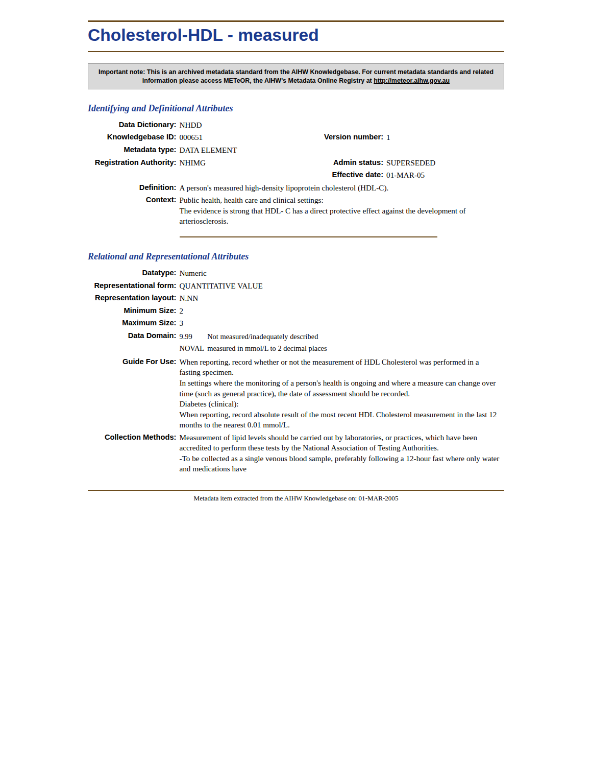Cholesterol-HDL - measured
Important note: This is an archived metadata standard from the AIHW Knowledgebase. For current metadata standards and related information please access METeOR, the AIHW's Metadata Online Registry at http://meteor.aihw.gov.au
Identifying and Definitional Attributes
| Data Dictionary: | NHDD |
| Knowledgebase ID: | 000651 | Version number: | 1 |
| Metadata type: | DATA ELEMENT |
| Registration Authority: | NHIMG | Admin status: | SUPERSEDED |
| | | Effective date: | 01-MAR-05 |
| Definition: | A person's measured high-density lipoprotein cholesterol (HDL-C). |
| Context: | Public health, health care and clinical settings: The evidence is strong that HDL- C has a direct protective effect against the development of arteriosclerosis. |
Relational and Representational Attributes
| Datatype: | Numeric |
| Representational form: | QUANTITATIVE VALUE |
| Representation layout: | N.NN |
| Minimum Size: | 2 |
| Maximum Size: | 3 |
| Data Domain: | / 9.99 / Not measured/inadequately described / / NOVAL / measured in mmol/L to 2 decimal places / |
| Guide For Use: | When reporting, record whether or not the measurement of HDL Cholesterol was performed in a fasting specimen. In settings where the monitoring of a person's health is ongoing and where a measure can change over time (such as general practice), the date of assessment should be recorded. Diabetes (clinical): When reporting, record absolute result of the most recent HDL Cholesterol measurement in the last 12 months to the nearest 0.01 mmol/L. |
| Collection Methods: | Measurement of lipid levels should be carried out by laboratories, or practices, which have been accredited to perform these tests by the National Association of Testing Authorities. -To be collected as a single venous blood sample, preferably following a 12-hour fast where only water and medications have |
Metadata item extracted from the AIHW Knowledgebase on: 01-MAR-2005